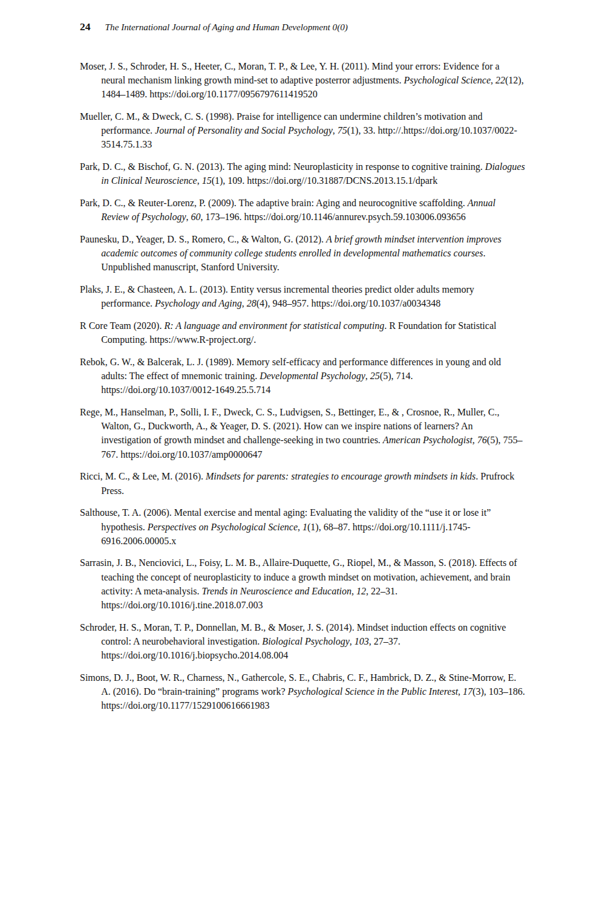24 The International Journal of Aging and Human Development 0(0)
Moser, J. S., Schroder, H. S., Heeter, C., Moran, T. P., & Lee, Y. H. (2011). Mind your errors: Evidence for a neural mechanism linking growth mind-set to adaptive posterror adjustments. Psychological Science, 22(12), 1484–1489. https://doi.org/10.1177/0956797611419520
Mueller, C. M., & Dweck, C. S. (1998). Praise for intelligence can undermine children’s motivation and performance. Journal of Personality and Social Psychology, 75(1), 33. http://.https://doi.org/10.1037/0022-3514.75.1.33
Park, D. C., & Bischof, G. N. (2013). The aging mind: Neuroplasticity in response to cognitive training. Dialogues in Clinical Neuroscience, 15(1), 109. https://doi.org//10.31887/DCNS.2013.15.1/dpark
Park, D. C., & Reuter-Lorenz, P. (2009). The adaptive brain: Aging and neurocognitive scaffolding. Annual Review of Psychology, 60, 173–196. https://doi.org/10.1146/annurev.psych.59.103006.093656
Paunesku, D., Yeager, D. S., Romero, C., & Walton, G. (2012). A brief growth mindset intervention improves academic outcomes of community college students enrolled in developmental mathematics courses. Unpublished manuscript, Stanford University.
Plaks, J. E., & Chasteen, A. L. (2013). Entity versus incremental theories predict older adults memory performance. Psychology and Aging, 28(4), 948–957. https://doi.org/10.1037/a0034348
R Core Team (2020). R: A language and environment for statistical computing. R Foundation for Statistical Computing. https://www.R-project.org/.
Rebok, G. W., & Balcerak, L. J. (1989). Memory self-efficacy and performance differences in young and old adults: The effect of mnemonic training. Developmental Psychology, 25(5), 714. https://doi.org/10.1037/0012-1649.25.5.714
Rege, M., Hanselman, P., Solli, I. F., Dweck, C. S., Ludvigsen, S., Bettinger, E., & , Crosnoe, R., Muller, C., Walton, G., Duckworth, A., & Yeager, D. S. (2021). How can we inspire nations of learners? An investigation of growth mindset and challenge-seeking in two countries. American Psychologist, 76(5), 755–767. https://doi.org/10.1037/amp0000647
Ricci, M. C., & Lee, M. (2016). Mindsets for parents: strategies to encourage growth mindsets in kids. Prufrock Press.
Salthouse, T. A. (2006). Mental exercise and mental aging: Evaluating the validity of the “use it or lose it” hypothesis. Perspectives on Psychological Science, 1(1), 68–87. https://doi.org/10.1111/j.1745-6916.2006.00005.x
Sarrasin, J. B., Nenciovici, L., Foisy, L. M. B., Allaire-Duquette, G., Riopel, M., & Masson, S. (2018). Effects of teaching the concept of neuroplasticity to induce a growth mindset on motivation, achievement, and brain activity: A meta-analysis. Trends in Neuroscience and Education, 12, 22–31. https://doi.org/10.1016/j.tine.2018.07.003
Schroder, H. S., Moran, T. P., Donnellan, M. B., & Moser, J. S. (2014). Mindset induction effects on cognitive control: A neurobehavioral investigation. Biological Psychology, 103, 27–37. https://doi.org/10.1016/j.biopsycho.2014.08.004
Simons, D. J., Boot, W. R., Charness, N., Gathercole, S. E., Chabris, C. F., Hambrick, D. Z., & Stine-Morrow, E. A. (2016). Do “brain-training” programs work? Psychological Science in the Public Interest, 17(3), 103–186. https://doi.org/10.1177/1529100616661983